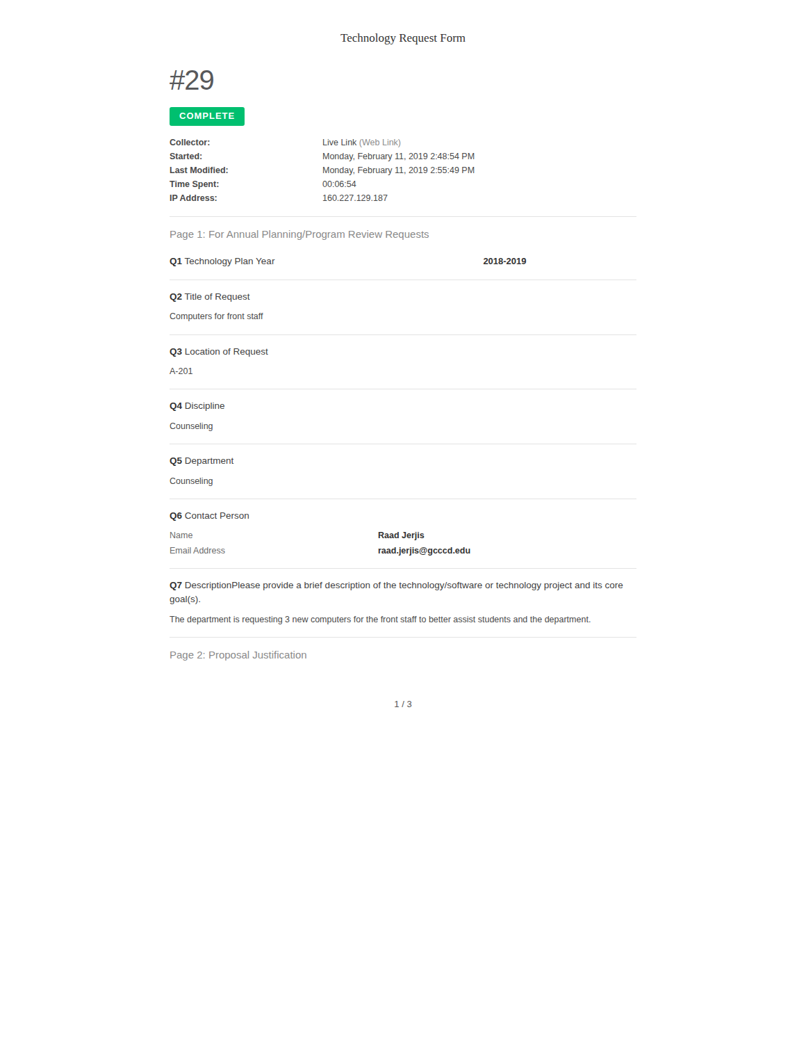Technology Request Form
#29
COMPLETE
| Collector: | Live Link (Web Link) |
| Started: | Monday, February 11, 2019 2:48:54 PM |
| Last Modified: | Monday, February 11, 2019 2:55:49 PM |
| Time Spent: | 00:06:54 |
| IP Address: | 160.227.129.187 |
Page 1: For Annual Planning/Program Review Requests
Q1 Technology Plan Year
2018-2019
Q2 Title of Request
Computers for front staff
Q3 Location of Request
A-201
Q4 Discipline
Counseling
Q5 Department
Counseling
Q6 Contact Person
Name
Raad Jerjis
Email Address
raad.jerjis@gcccd.edu
Q7 DescriptionPlease provide a brief description of the technology/software or technology project and its core goal(s).
The department is requesting 3 new computers for the front staff to better assist students and the department.
Page 2: Proposal Justification
1 / 3